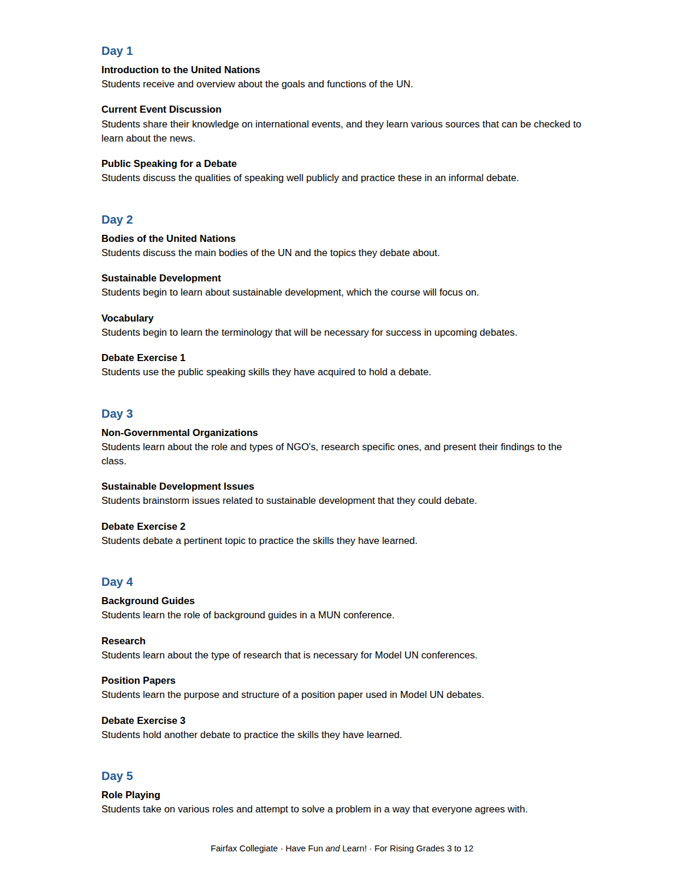Day 1
Introduction to the United Nations
Students receive and overview about the goals and functions of the UN.
Current Event Discussion
Students share their knowledge on international events, and they learn various sources that can be checked to learn about the news.
Public Speaking for a Debate
Students discuss the qualities of speaking well publicly and practice these in an informal debate.
Day 2
Bodies of the United Nations
Students discuss the main bodies of the UN and the topics they debate about.
Sustainable Development
Students begin to learn about sustainable development, which the course will focus on.
Vocabulary
Students begin to learn the terminology that will be necessary for success in upcoming debates.
Debate Exercise 1
Students use the public speaking skills they have acquired to hold a debate.
Day 3
Non-Governmental Organizations
Students learn about the role and types of NGO's, research specific ones, and present their findings to the class.
Sustainable Development Issues
Students brainstorm issues related to sustainable development that they could debate.
Debate Exercise 2
Students debate a pertinent topic to practice the skills they have learned.
Day 4
Background Guides
Students learn the role of background guides in a MUN conference.
Research
Students learn about the type of research that is necessary for Model UN conferences.
Position Papers
Students learn the purpose and structure of a position paper used in Model UN debates.
Debate Exercise 3
Students hold another debate to practice the skills they have learned.
Day 5
Role Playing
Students take on various roles and attempt to solve a problem in a way that everyone agrees with.
Fairfax Collegiate · Have Fun and Learn! · For Rising Grades 3 to 12